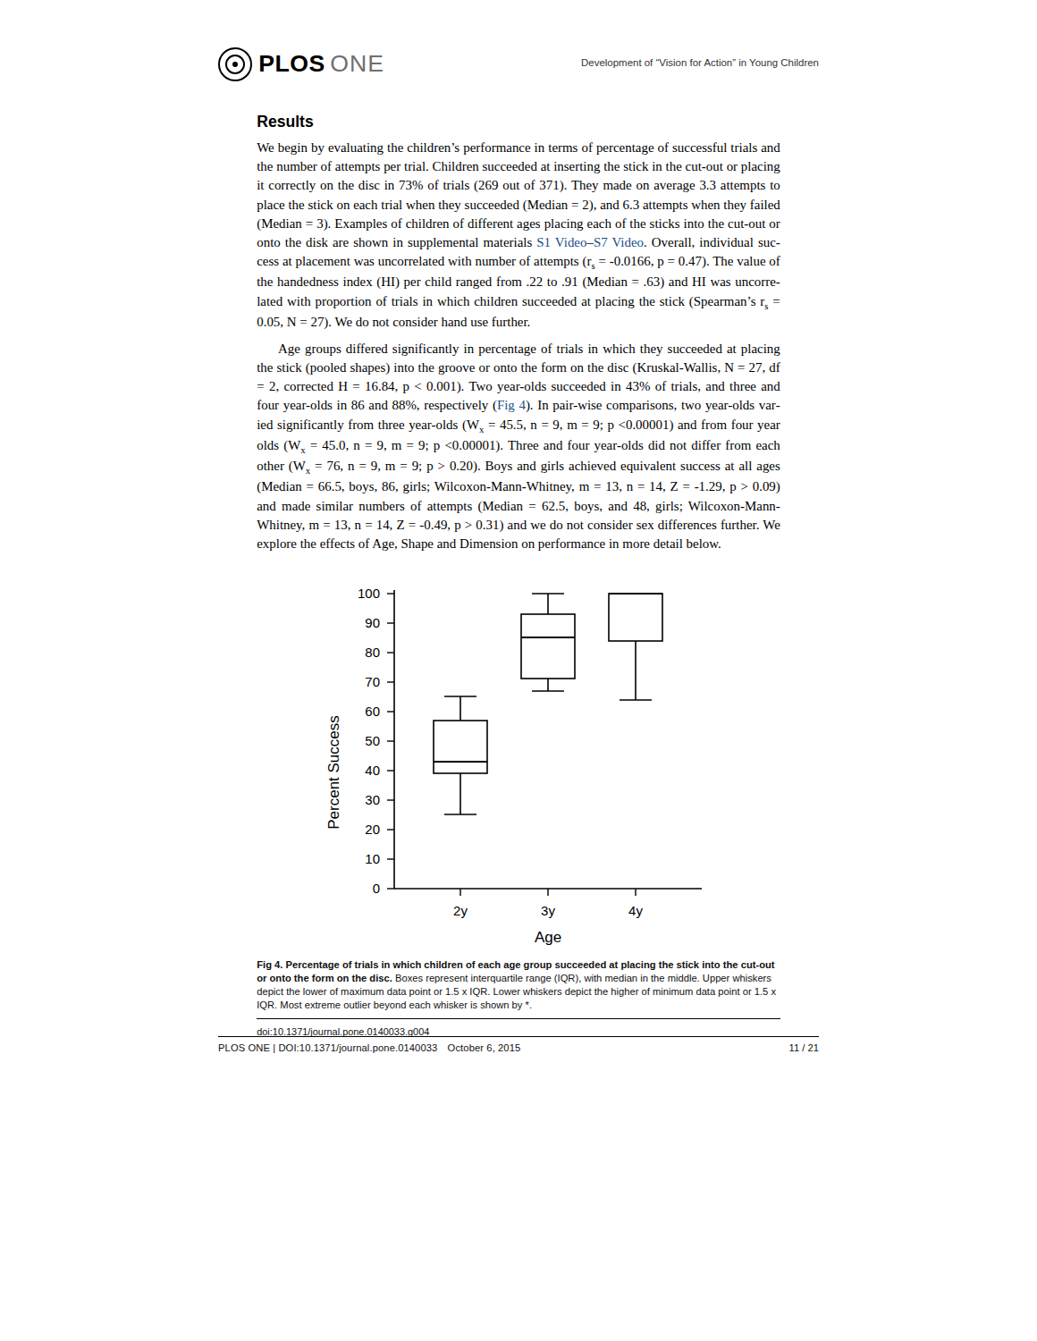PLOSONE
Development of “Vision for Action” in Young Children
Results
We begin by evaluating the children’s performance in terms of percentage of successful trials and the number of attempts per trial. Children succeeded at inserting the stick in the cut-out or placing it correctly on the disc in 73% of trials (269 out of 371). They made on average 3.3 attempts to place the stick on each trial when they succeeded (Median = 2), and 6.3 attempts when they failed (Median = 3). Examples of children of different ages placing each of the sticks into the cut-out or onto the disk are shown in supplemental materials S1 Video–S7 Video. Overall, individual success at placement was uncorrelated with number of attempts (rs = -0.0166, p = 0.47). The value of the handedness index (HI) per child ranged from .22 to .91 (Median = .63) and HI was uncorrelated with proportion of trials in which children succeeded at placing the stick (Spearman’s rs = 0.05, N = 27). We do not consider hand use further.
Age groups differed significantly in percentage of trials in which they succeeded at placing the stick (pooled shapes) into the groove or onto the form on the disc (Kruskal-Wallis, N = 27, df = 2, corrected H = 16.84, p < 0.001). Two year-olds succeeded in 43% of trials, and three and four year-olds in 86 and 88%, respectively (Fig 4). In pair-wise comparisons, two year-olds varied significantly from three year-olds (Wx = 45.5, n = 9, m = 9; p <0.00001) and from four year olds (Wx = 45.0, n = 9, m = 9; p <0.00001). Three and four year-olds did not differ from each other (Wx = 76, n = 9, m = 9; p > 0.20). Boys and girls achieved equivalent success at all ages (Median = 66.5, boys, 86, girls; Wilcoxon-Mann-Whitney, m = 13, n = 14, Z = -1.29, p > 0.09) and made similar numbers of attempts (Median = 62.5, boys, and 48, girls; Wilcoxon-Mann-Whitney, m = 13, n = 14, Z = -0.49, p > 0.31) and we do not consider sex differences further. We explore the effects of Age, Shape and Dimension on performance in more detail below.
0 10 20 30 40 50 60 70 80 90 100 Percent Success 2y 3y 4y Age
Fig 4. Percentage of trials in which children of each age group succeeded at placing the stick into the cut-out or onto the form on the disc. Boxes represent interquartile range (IQR), with median in the middle. Upper whiskers depict the lower of maximum data point or 1.5 x IQR. Lower whiskers depict the higher of minimum data point or 1.5 x IQR. Most extreme outlier beyond each whisker is shown by *.
doi:10.1371/journal.pone.0140033.g004
PLOS ONE | DOI:10.1371/journal.pone.0140033 October 6, 2015
11 / 21